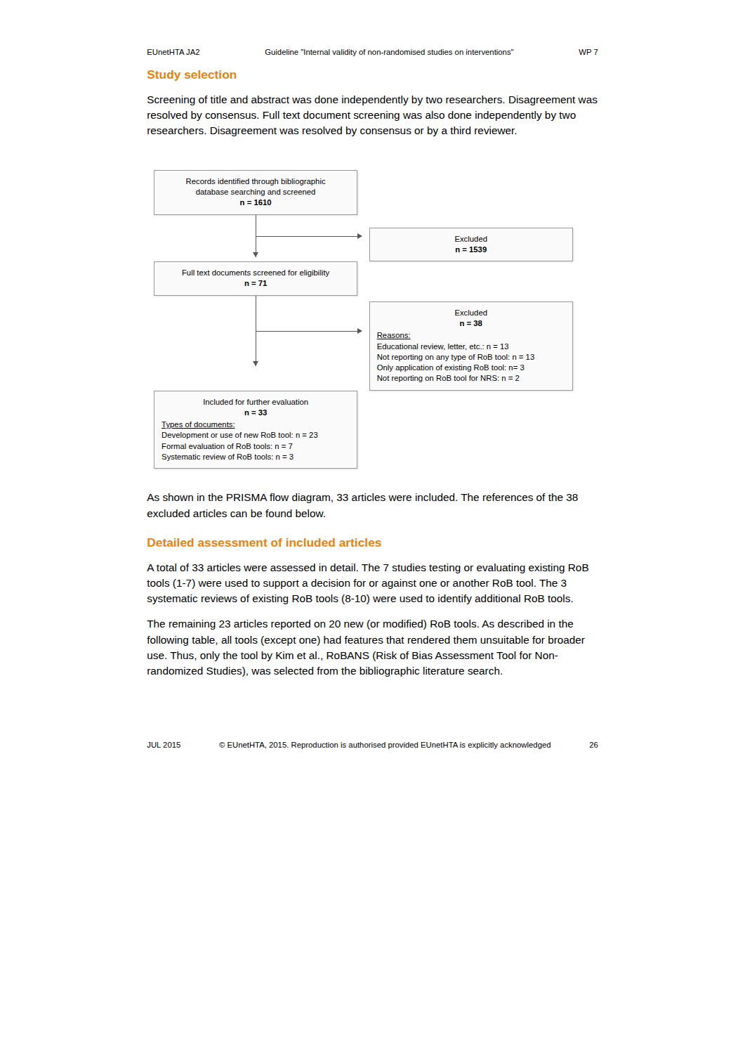EUnetHTA JA2
Guideline "Internal validity of non-randomised studies on interventions"
WP 7
Study selection
Screening of title and abstract was done independently by two researchers. Disagreement was resolved by consensus. Full text document screening was also done independently by two researchers. Disagreement was resolved by consensus or by a third reviewer.
Records identified through bibliographic
database searching and screened
n = 1610
Excluded
n = 1539
Full text documents screened for eligibility
n = 71
Excluded
n = 38
Reasons:
Educational review, letter, etc.: n = 13
Not reporting on any type of RoB tool: n = 13
Only application of existing RoB tool: n= 3
Not reporting on RoB tool for NRS: n = 2
Included for further evaluation
n = 33
Types of documents:
Development or use of new RoB tool: n = 23
Formal evaluation of RoB tools: n = 7
Systematic review of RoB tools: n = 3
As shown in the PRISMA flow diagram, 33 articles were included. The references of the 38 excluded articles can be found below.
Detailed assessment of included articles
A total of 33 articles were assessed in detail. The 7 studies testing or evaluating existing RoB tools (1-7) were used to support a decision for or against one or another RoB tool. The 3 systematic reviews of existing RoB tools (8-10) were used to identify additional RoB tools.
The remaining 23 articles reported on 20 new (or modified) RoB tools. As described in the following table, all tools (except one) had features that rendered them unsuitable for broader use. Thus, only the tool by Kim et al., RoBANS (Risk of Bias Assessment Tool for Non-randomized Studies), was selected from the bibliographic literature search.
JUL 2015
© EUnetHTA, 2015. Reproduction is authorised provided EUnetHTA is explicitly acknowledged
26